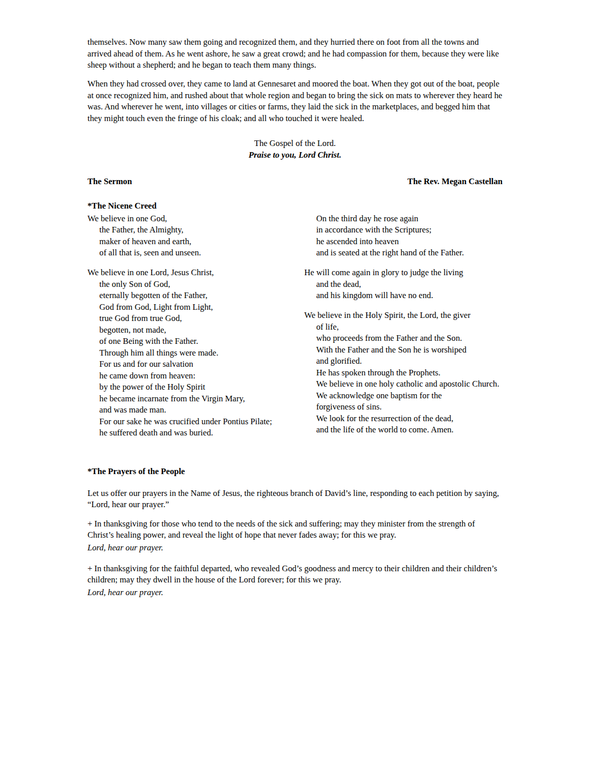themselves. Now many saw them going and recognized them, and they hurried there on foot from all the towns and arrived ahead of them. As he went ashore, he saw a great crowd; and he had compassion for them, because they were like sheep without a shepherd; and he began to teach them many things.
When they had crossed over, they came to land at Gennesaret and moored the boat. When they got out of the boat, people at once recognized him, and rushed about that whole region and began to bring the sick on mats to wherever they heard he was. And wherever he went, into villages or cities or farms, they laid the sick in the marketplaces, and begged him that they might touch even the fringe of his cloak; and all who touched it were healed.
The Gospel of the Lord. Praise to you, Lord Christ.
The Sermon The Rev. Megan Castellan
*The Nicene Creed
We believe in one God,
the Father, the Almighty, maker of heaven and earth, of all that is, seen and unseen.
We believe in one Lord, Jesus Christ,
the only Son of God, eternally begotten of the Father, God from God, Light from Light, true God from true God, begotten, not made, of one Being with the Father. Through him all things were made. For us and for our salvation he came down from heaven: by the power of the Holy Spirit he became incarnate from the Virgin Mary, and was made man. For our sake he was crucified under Pontius Pilate; he suffered death and was buried.
On the third day he rose again in accordance with the Scriptures; he ascended into heaven and is seated at the right hand of the Father.
He will come again in glory to judge the living
and the dead, and his kingdom will have no end.
We believe in the Holy Spirit, the Lord, the giver
of life, who proceeds from the Father and the Son. With the Father and the Son he is worshiped and glorified. He has spoken through the Prophets. We believe in one holy catholic and apostolic Church. We acknowledge one baptism for the forgiveness of sins. We look for the resurrection of the dead, and the life of the world to come. Amen.
*The Prayers of the People
Let us offer our prayers in the Name of Jesus, the righteous branch of David’s line, responding to each petition by saying, “Lord, hear our prayer.”
+ In thanksgiving for those who tend to the needs of the sick and suffering; may they minister from the strength of Christ’s healing power, and reveal the light of hope that never fades away; for this we pray.
Lord, hear our prayer.
+ In thanksgiving for the faithful departed, who revealed God’s goodness and mercy to their children and their children’s children; may they dwell in the house of the Lord forever; for this we pray.
Lord, hear our prayer.